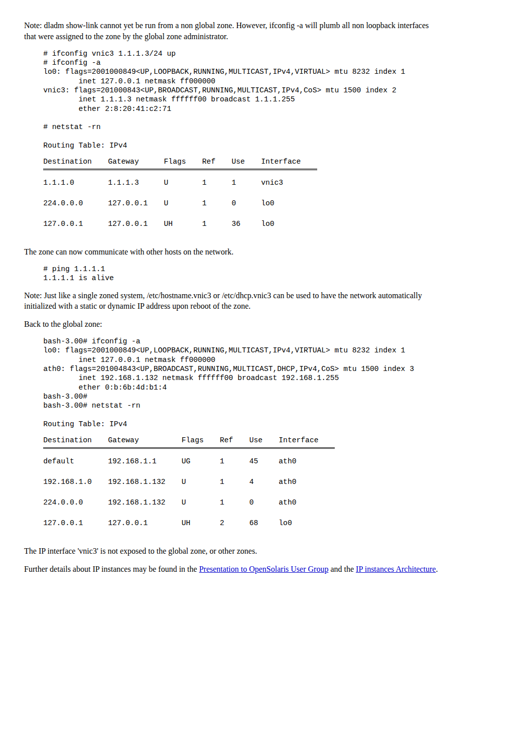Note: dladm show-link cannot yet be run from a non global zone. However, ifconfig -a will plumb all non loopback interfaces that were assigned to the zone by the global zone administrator.
# ifconfig vnic3 1.1.1.3/24 up
# ifconfig -a
lo0: flags=2001000849<UP,LOOPBACK,RUNNING,MULTICAST,IPv4,VIRTUAL> mtu 8232 index 1
        inet 127.0.0.1 netmask ff000000
vnic3: flags=201000843<UP,BROADCAST,RUNNING,MULTICAST,IPv4,CoS> mtu 1500 index 2
        inet 1.1.1.3 netmask ffffff00 broadcast 1.1.1.255
        ether 2:8:20:41:c2:71

# netstat -rn

Routing Table: IPv4
| Destination | Gateway | Flags | Ref | Use | Interface |
| --- | --- | --- | --- | --- | --- |
| 1.1.1.0 | 1.1.1.3 | U | 1 | 1 | vnic3 |
| 224.0.0.0 | 127.0.0.1 | U | 1 | 0 | lo0 |
| 127.0.0.1 | 127.0.0.1 | UH | 1 | 36 | lo0 |
The zone can now communicate with other hosts on the network.
# ping 1.1.1.1
1.1.1.1 is alive
Note: Just like a single zoned system, /etc/hostname.vnic3 or /etc/dhcp.vnic3 can be used to have the network automatically initialized with a static or dynamic IP address upon reboot of the zone.
Back to the global zone:
bash-3.00# ifconfig -a
lo0: flags=2001000849<UP,LOOPBACK,RUNNING,MULTICAST,IPv4,VIRTUAL> mtu 8232 index 1
        inet 127.0.0.1 netmask ff000000
ath0: flags=201004843<UP,BROADCAST,RUNNING,MULTICAST,DHCP,IPv4,CoS> mtu 1500 index 3
        inet 192.168.1.132 netmask ffffff00 broadcast 192.168.1.255
        ether 0:b:6b:4d:b1:4
bash-3.00#
bash-3.00# netstat -rn

Routing Table: IPv4
| Destination | Gateway | Flags | Ref | Use | Interface |
| --- | --- | --- | --- | --- | --- |
| default | 192.168.1.1 | UG | 1 | 45 | ath0 |
| 192.168.1.0 | 192.168.1.132 | U | 1 | 4 | ath0 |
| 224.0.0.0 | 192.168.1.132 | U | 1 | 0 | ath0 |
| 127.0.0.1 | 127.0.0.1 | UH | 2 | 68 | lo0 |
The IP interface 'vnic3' is not exposed to the global zone, or other zones.
Further details about IP instances may be found in the Presentation to OpenSolaris User Group and the IP instances Architecture.